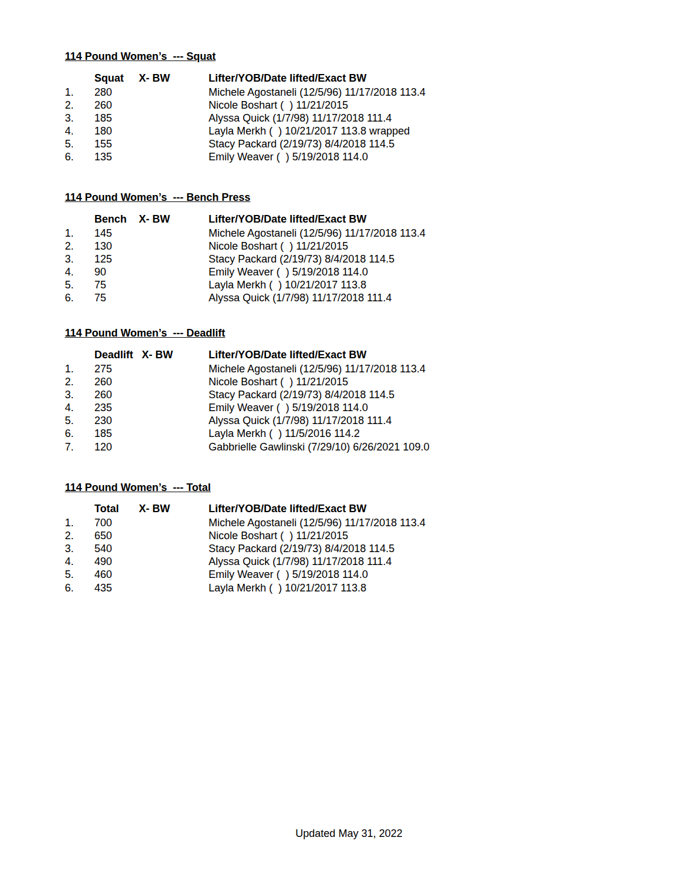114 Pound Women’s --- Squat
| | Squat | X- BW | Lifter/YOB/Date lifted/Exact BW |
| 1. | 280 | | Michele Agostaneli (12/5/96) 11/17/2018 113.4 |
| 2. | 260 | | Nicole Boshart ( ) 11/21/2015 |
| 3. | 185 | | Alyssa Quick (1/7/98) 11/17/2018 111.4 |
| 4. | 180 | | Layla Merkh ( ) 10/21/2017 113.8 wrapped |
| 5. | 155 | | Stacy Packard (2/19/73) 8/4/2018 114.5 |
| 6. | 135 | | Emily Weaver ( ) 5/19/2018 114.0 |
114 Pound Women’s --- Bench Press
| | Bench | X- BW | Lifter/YOB/Date lifted/Exact BW |
| 1. | 145 | | Michele Agostaneli (12/5/96) 11/17/2018 113.4 |
| 2. | 130 | | Nicole Boshart ( ) 11/21/2015 |
| 3. | 125 | | Stacy Packard (2/19/73) 8/4/2018 114.5 |
| 4. | 90 | | Emily Weaver ( ) 5/19/2018 114.0 |
| 5. | 75 | | Layla Merkh ( ) 10/21/2017 113.8 |
| 6. | 75 | | Alyssa Quick (1/7/98) 11/17/2018 111.4 |
114 Pound Women’s --- Deadlift
| | Deadlift | X- BW | Lifter/YOB/Date lifted/Exact BW |
| 1. | 275 | | Michele Agostaneli (12/5/96) 11/17/2018 113.4 |
| 2. | 260 | | Nicole Boshart ( ) 11/21/2015 |
| 3. | 260 | | Stacy Packard (2/19/73) 8/4/2018 114.5 |
| 4. | 235 | | Emily Weaver ( ) 5/19/2018 114.0 |
| 5. | 230 | | Alyssa Quick (1/7/98) 11/17/2018 111.4 |
| 6. | 185 | | Layla Merkh ( ) 11/5/2016 114.2 |
| 7. | 120 | | Gabbrielle Gawlinski (7/29/10) 6/26/2021 109.0 |
114 Pound Women’s --- Total
| | Total | X- BW | Lifter/YOB/Date lifted/Exact BW |
| 1. | 700 | | Michele Agostaneli (12/5/96) 11/17/2018 113.4 |
| 2. | 650 | | Nicole Boshart ( ) 11/21/2015 |
| 3. | 540 | | Stacy Packard (2/19/73) 8/4/2018 114.5 |
| 4. | 490 | | Alyssa Quick (1/7/98) 11/17/2018 111.4 |
| 5. | 460 | | Emily Weaver ( ) 5/19/2018 114.0 |
| 6. | 435 | | Layla Merkh ( ) 10/21/2017 113.8 |
Updated May 31, 2022